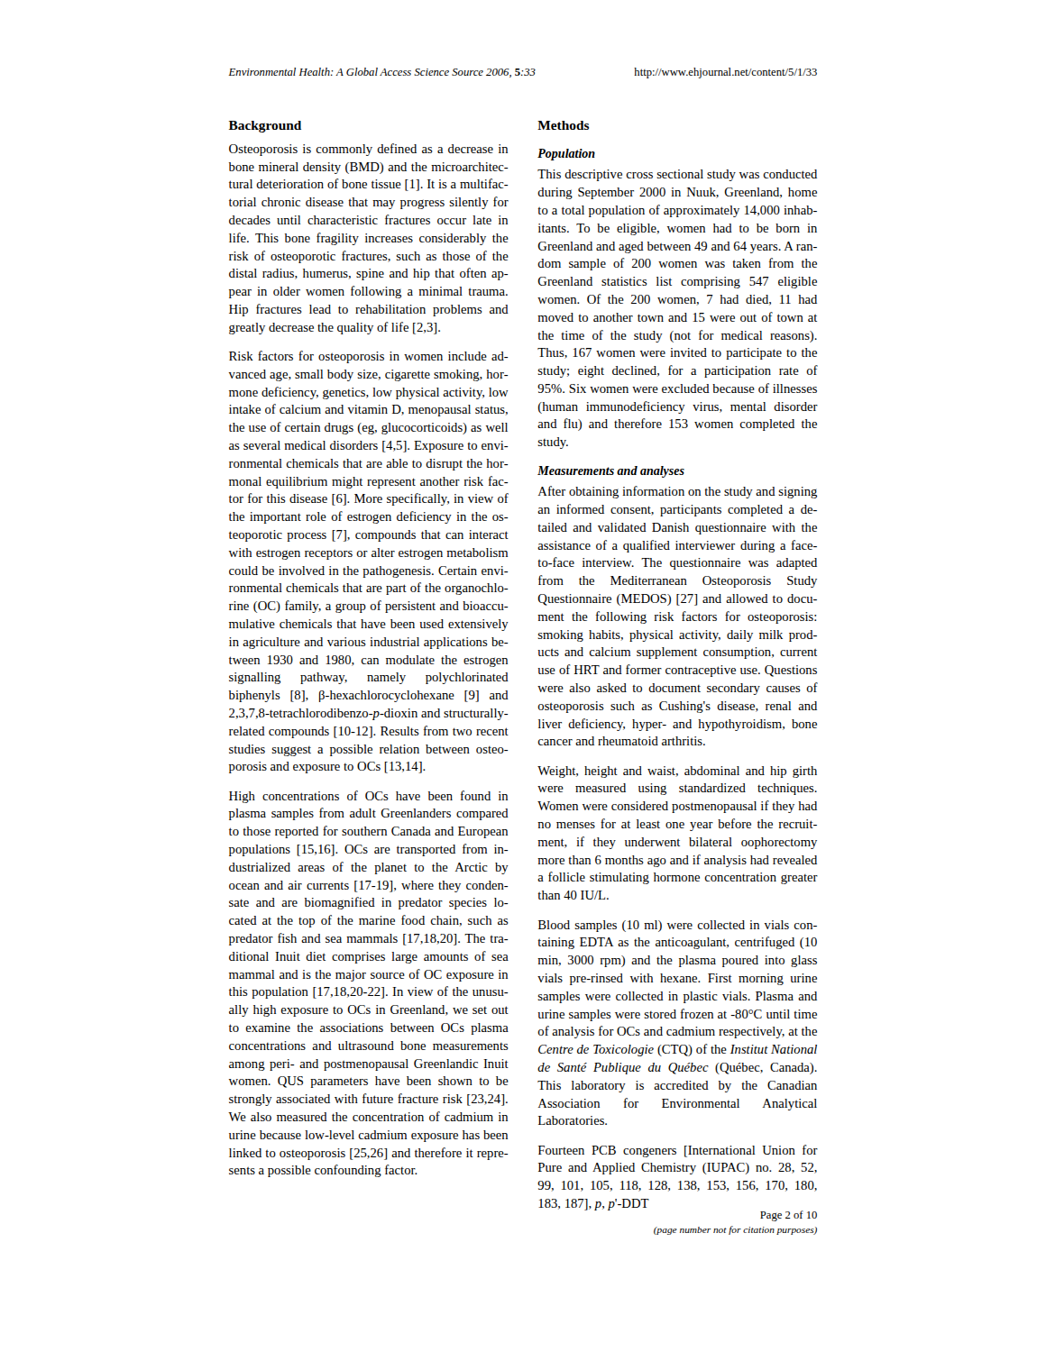Environmental Health: A Global Access Science Source 2006, 5:33
http://www.ehjournal.net/content/5/1/33
Background
Osteoporosis is commonly defined as a decrease in bone mineral density (BMD) and the microarchitectural deterioration of bone tissue [1]. It is a multifactorial chronic disease that may progress silently for decades until characteristic fractures occur late in life. This bone fragility increases considerably the risk of osteoporotic fractures, such as those of the distal radius, humerus, spine and hip that often appear in older women following a minimal trauma. Hip fractures lead to rehabilitation problems and greatly decrease the quality of life [2,3].
Risk factors for osteoporosis in women include advanced age, small body size, cigarette smoking, hormone deficiency, genetics, low physical activity, low intake of calcium and vitamin D, menopausal status, the use of certain drugs (eg, glucocorticoids) as well as several medical disorders [4,5]. Exposure to environmental chemicals that are able to disrupt the hormonal equilibrium might represent another risk factor for this disease [6]. More specifically, in view of the important role of estrogen deficiency in the osteoporotic process [7], compounds that can interact with estrogen receptors or alter estrogen metabolism could be involved in the pathogenesis. Certain environmental chemicals that are part of the organochlorine (OC) family, a group of persistent and bioaccumulative chemicals that have been used extensively in agriculture and various industrial applications between 1930 and 1980, can modulate the estrogen signalling pathway, namely polychlorinated biphenyls [8], β-hexachlorocyclohexane [9] and 2,3,7,8-tetrachlorodibenzo-p-dioxin and structurally-related compounds [10-12]. Results from two recent studies suggest a possible relation between osteoporosis and exposure to OCs [13,14].
High concentrations of OCs have been found in plasma samples from adult Greenlanders compared to those reported for southern Canada and European populations [15,16]. OCs are transported from industrialized areas of the planet to the Arctic by ocean and air currents [17-19], where they condensate and are biomagnified in predator species located at the top of the marine food chain, such as predator fish and sea mammals [17,18,20]. The traditional Inuit diet comprises large amounts of sea mammal and is the major source of OC exposure in this population [17,18,20-22]. In view of the unusually high exposure to OCs in Greenland, we set out to examine the associations between OCs plasma concentrations and ultrasound bone measurements among peri- and postmenopausal Greenlandic Inuit women. QUS parameters have been shown to be strongly associated with future fracture risk [23,24]. We also measured the concentration of cadmium in urine because low-level cadmium exposure has been linked to osteoporosis [25,26] and therefore it represents a possible confounding factor.
Methods
Population
This descriptive cross sectional study was conducted during September 2000 in Nuuk, Greenland, home to a total population of approximately 14,000 inhabitants. To be eligible, women had to be born in Greenland and aged between 49 and 64 years. A random sample of 200 women was taken from the Greenland statistics list comprising 547 eligible women. Of the 200 women, 7 had died, 11 had moved to another town and 15 were out of town at the time of the study (not for medical reasons). Thus, 167 women were invited to participate to the study; eight declined, for a participation rate of 95%. Six women were excluded because of illnesses (human immunodeficiency virus, mental disorder and flu) and therefore 153 women completed the study.
Measurements and analyses
After obtaining information on the study and signing an informed consent, participants completed a detailed and validated Danish questionnaire with the assistance of a qualified interviewer during a face-to-face interview. The questionnaire was adapted from the Mediterranean Osteoporosis Study Questionnaire (MEDOS) [27] and allowed to document the following risk factors for osteoporosis: smoking habits, physical activity, daily milk products and calcium supplement consumption, current use of HRT and former contraceptive use. Questions were also asked to document secondary causes of osteoporosis such as Cushing's disease, renal and liver deficiency, hyper- and hypothyroidism, bone cancer and rheumatoid arthritis.
Weight, height and waist, abdominal and hip girth were measured using standardized techniques. Women were considered postmenopausal if they had no menses for at least one year before the recruitment, if they underwent bilateral oophorectomy more than 6 months ago and if analysis had revealed a follicle stimulating hormone concentration greater than 40 IU/L.
Blood samples (10 ml) were collected in vials containing EDTA as the anticoagulant, centrifuged (10 min, 3000 rpm) and the plasma poured into glass vials pre-rinsed with hexane. First morning urine samples were collected in plastic vials. Plasma and urine samples were stored frozen at -80°C until time of analysis for OCs and cadmium respectively, at the Centre de Toxicologie (CTQ) of the Institut National de Santé Publique du Québec (Québec, Canada). This laboratory is accredited by the Canadian Association for Environmental Analytical Laboratories.
Fourteen PCB congeners [International Union for Pure and Applied Chemistry (IUPAC) no. 28, 52, 99, 101, 105, 118, 128, 138, 153, 156, 170, 180, 183, 187], p, p'-DDT
Page 2 of 10
(page number not for citation purposes)